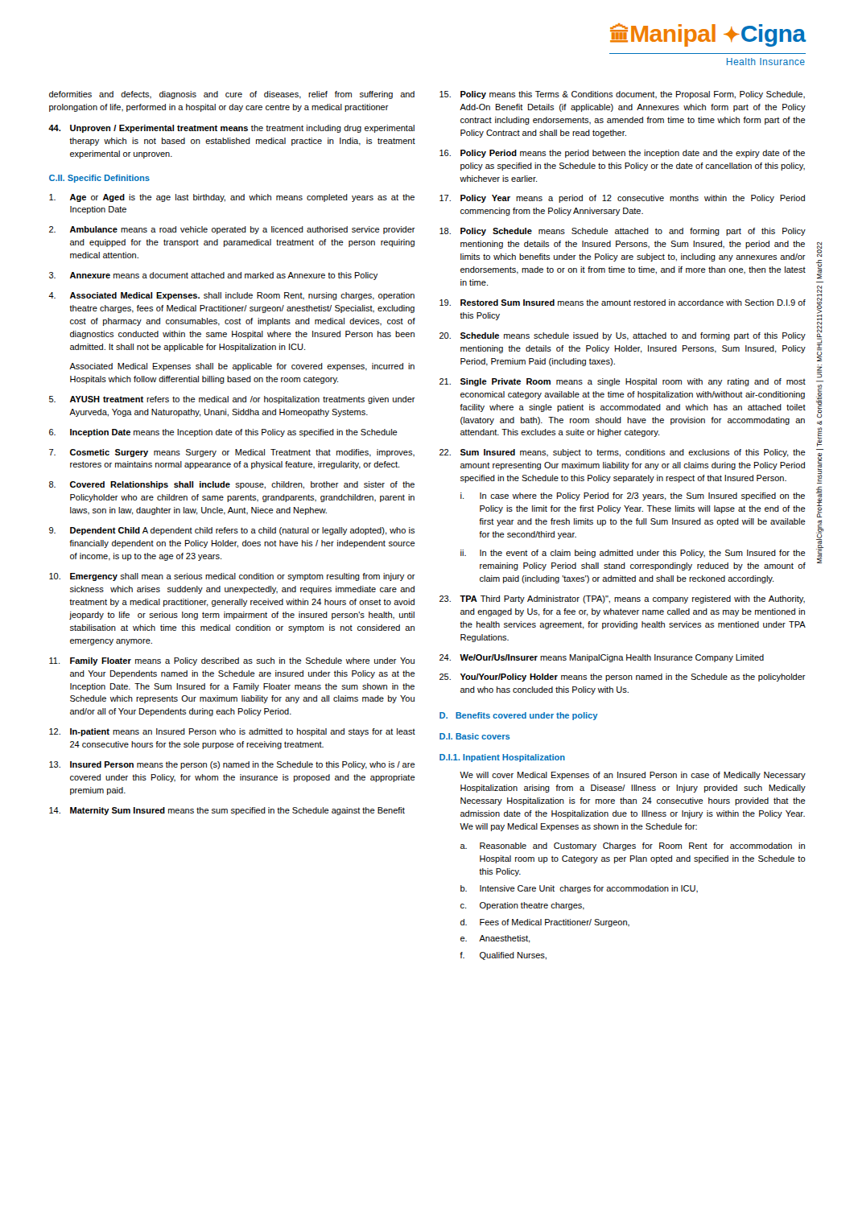🏛Manipal ✦Cigna
Health Insurance
ManipalCigna ProHealth Insurance | Terms & Conditions | UIN: MCIHLIP22211V062122 | March 2022
deformities and defects, diagnosis and cure of diseases, relief from suffering and prolongation of life, performed in a hospital or day care centre by a medical practitioner
44. Unproven / Experimental treatment means the treatment including drug experimental therapy which is not based on established medical practice in India, is treatment experimental or unproven.
C.II. Specific Definitions
1. Age or Aged is the age last birthday, and which means completed years as at the Inception Date
2. Ambulance means a road vehicle operated by a licenced authorised service provider and equipped for the transport and paramedical treatment of the person requiring medical attention.
3. Annexure means a document attached and marked as Annexure to this Policy
4. Associated Medical Expenses. shall include Room Rent, nursing charges, operation theatre charges, fees of Medical Practitioner/ surgeon/ anesthetist/ Specialist, excluding cost of pharmacy and consumables, cost of implants and medical devices, cost of diagnostics conducted within the same Hospital where the Insured Person has been admitted. It shall not be applicable for Hospitalization in ICU.
Associated Medical Expenses shall be applicable for covered expenses, incurred in Hospitals which follow differential billing based on the room category.
5. AYUSH treatment refers to the medical and /or hospitalization treatments given under Ayurveda, Yoga and Naturopathy, Unani, Siddha and Homeopathy Systems.
6. Inception Date means the Inception date of this Policy as specified in the Schedule
7. Cosmetic Surgery means Surgery or Medical Treatment that modifies, improves, restores or maintains normal appearance of a physical feature, irregularity, or defect.
8. Covered Relationships shall include spouse, children, brother and sister of the Policyholder who are children of same parents, grandparents, grandchildren, parent in laws, son in law, daughter in law, Uncle, Aunt, Niece and Nephew.
9. Dependent Child A dependent child refers to a child (natural or legally adopted), who is financially dependent on the Policy Holder, does not have his / her independent source of income, is up to the age of 23 years.
10. Emergency shall mean a serious medical condition or symptom resulting from injury or sickness which arises suddenly and unexpectedly, and requires immediate care and treatment by a medical practitioner, generally received within 24 hours of onset to avoid jeopardy to life or serious long term impairment of the insured person's health, until stabilisation at which time this medical condition or symptom is not considered an emergency anymore.
11. Family Floater means a Policy described as such in the Schedule where under You and Your Dependents named in the Schedule are insured under this Policy as at the Inception Date. The Sum Insured for a Family Floater means the sum shown in the Schedule which represents Our maximum liability for any and all claims made by You and/or all of Your Dependents during each Policy Period.
12. In-patient means an Insured Person who is admitted to hospital and stays for at least 24 consecutive hours for the sole purpose of receiving treatment.
13. Insured Person means the person (s) named in the Schedule to this Policy, who is / are covered under this Policy, for whom the insurance is proposed and the appropriate premium paid.
14. Maternity Sum Insured means the sum specified in the Schedule against the Benefit
15. Policy means this Terms & Conditions document, the Proposal Form, Policy Schedule, Add-On Benefit Details (if applicable) and Annexures which form part of the Policy contract including endorsements, as amended from time to time which form part of the Policy Contract and shall be read together.
16. Policy Period means the period between the inception date and the expiry date of the policy as specified in the Schedule to this Policy or the date of cancellation of this policy, whichever is earlier.
17. Policy Year means a period of 12 consecutive months within the Policy Period commencing from the Policy Anniversary Date.
18. Policy Schedule means Schedule attached to and forming part of this Policy mentioning the details of the Insured Persons, the Sum Insured, the period and the limits to which benefits under the Policy are subject to, including any annexures and/or endorsements, made to or on it from time to time, and if more than one, then the latest in time.
19. Restored Sum Insured means the amount restored in accordance with Section D.I.9 of this Policy
20. Schedule means schedule issued by Us, attached to and forming part of this Policy mentioning the details of the Policy Holder, Insured Persons, Sum Insured, Policy Period, Premium Paid (including taxes).
21. Single Private Room means a single Hospital room with any rating and of most economical category available at the time of hospitalization with/without air-conditioning facility where a single patient is accommodated and which has an attached toilet (lavatory and bath). The room should have the provision for accommodating an attendant. This excludes a suite or higher category.
22. Sum Insured means, subject to terms, conditions and exclusions of this Policy, the amount representing Our maximum liability for any or all claims during the Policy Period specified in the Schedule to this Policy separately in respect of that Insured Person.
i. In case where the Policy Period for 2/3 years, the Sum Insured specified on the Policy is the limit for the first Policy Year. These limits will lapse at the end of the first year and the fresh limits up to the full Sum Insured as opted will be available for the second/third year.
ii. In the event of a claim being admitted under this Policy, the Sum Insured for the remaining Policy Period shall stand correspondingly reduced by the amount of claim paid (including 'taxes') or admitted and shall be reckoned accordingly.
23. TPA Third Party Administrator (TPA)", means a company registered with the Authority, and engaged by Us, for a fee or, by whatever name called and as may be mentioned in the health services agreement, for providing health services as mentioned under TPA Regulations.
24. We/Our/Us/Insurer means ManipalCigna Health Insurance Company Limited
25. You/Your/Policy Holder means the person named in the Schedule as the policyholder and who has concluded this Policy with Us.
D. Benefits covered under the policy
D.I. Basic covers
D.I.1. Inpatient Hospitalization
We will cover Medical Expenses of an Insured Person in case of Medically Necessary Hospitalization arising from a Disease/ Illness or Injury provided such Medically Necessary Hospitalization is for more than 24 consecutive hours provided that the admission date of the Hospitalization due to Illness or Injury is within the Policy Year. We will pay Medical Expenses as shown in the Schedule for:
a. Reasonable and Customary Charges for Room Rent for accommodation in Hospital room up to Category as per Plan opted and specified in the Schedule to this Policy.
b. Intensive Care Unit charges for accommodation in ICU,
c. Operation theatre charges,
d. Fees of Medical Practitioner/ Surgeon,
e. Anaesthetist,
f. Qualified Nurses,